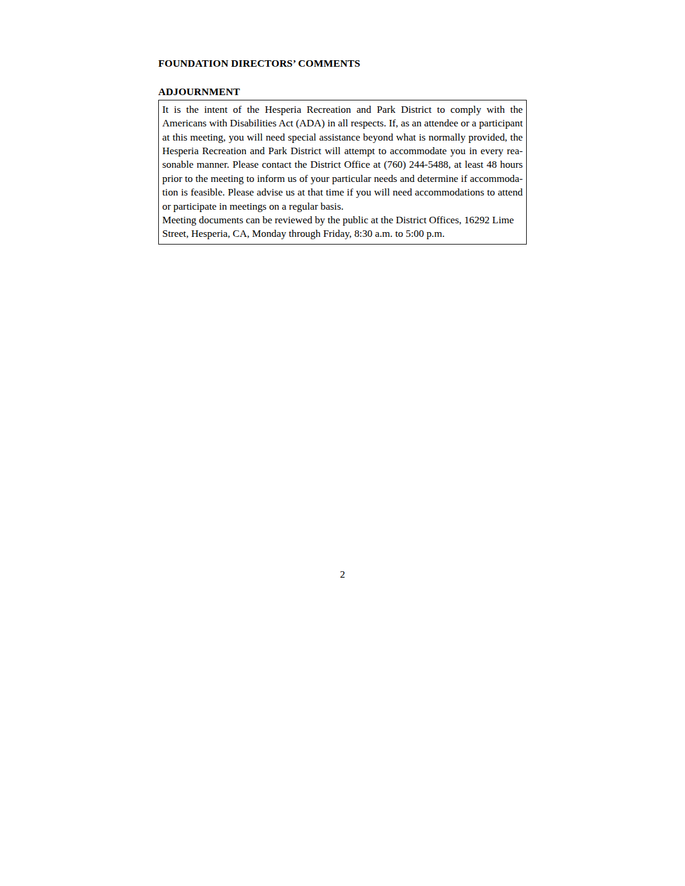FOUNDATION DIRECTORS’ COMMENTS
ADJOURNMENT
It is the intent of the Hesperia Recreation and Park District to comply with the Americans with Disabilities Act (ADA) in all respects. If, as an attendee or a participant at this meeting, you will need special assistance beyond what is normally provided, the Hesperia Recreation and Park District will attempt to accommodate you in every reasonable manner. Please contact the District Office at (760) 244-5488, at least 48 hours prior to the meeting to inform us of your particular needs and determine if accommodation is feasible. Please advise us at that time if you will need accommodations to attend or participate in meetings on a regular basis.
Meeting documents can be reviewed by the public at the District Offices, 16292 Lime Street, Hesperia, CA, Monday through Friday, 8:30 a.m. to 5:00 p.m.
2